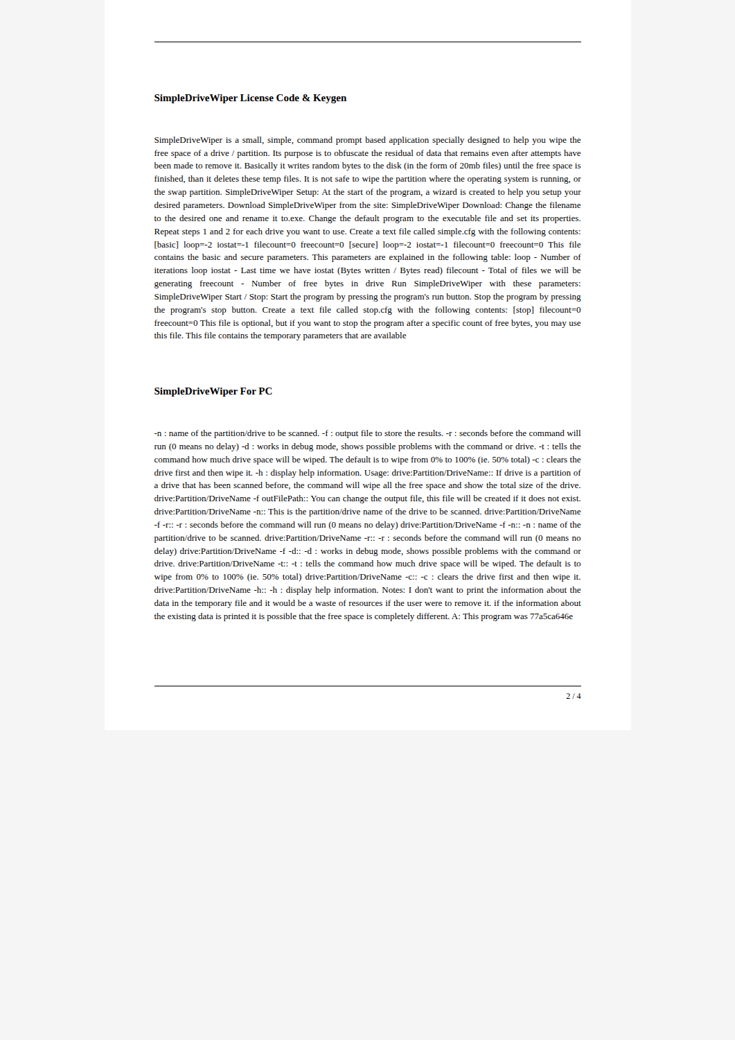SimpleDriveWiper License Code & Keygen
SimpleDriveWiper is a small, simple, command prompt based application specially designed to help you wipe the free space of a drive / partition. Its purpose is to obfuscate the residual of data that remains even after attempts have been made to remove it. Basically it writes random bytes to the disk (in the form of 20mb files) until the free space is finished, than it deletes these temp files. It is not safe to wipe the partition where the operating system is running, or the swap partition. SimpleDriveWiper Setup: At the start of the program, a wizard is created to help you setup your desired parameters. Download SimpleDriveWiper from the site: SimpleDriveWiper Download: Change the filename to the desired one and rename it to.exe. Change the default program to the executable file and set its properties. Repeat steps 1 and 2 for each drive you want to use. Create a text file called simple.cfg with the following contents: [basic] loop=-2 iostat=-1 filecount=0 freecount=0 [secure] loop=-2 iostat=-1 filecount=0 freecount=0 This file contains the basic and secure parameters. This parameters are explained in the following table: loop - Number of iterations loop iostat - Last time we have iostat (Bytes written / Bytes read) filecount - Total of files we will be generating freecount - Number of free bytes in drive Run SimpleDriveWiper with these parameters: SimpleDriveWiper Start / Stop: Start the program by pressing the program's run button. Stop the program by pressing the program's stop button. Create a text file called stop.cfg with the following contents: [stop] filecount=0 freecount=0 This file is optional, but if you want to stop the program after a specific count of free bytes, you may use this file. This file contains the temporary parameters that are available
SimpleDriveWiper For PC
-n : name of the partition/drive to be scanned. -f : output file to store the results. -r : seconds before the command will run (0 means no delay) -d : works in debug mode, shows possible problems with the command or drive. -t : tells the command how much drive space will be wiped. The default is to wipe from 0% to 100% (ie. 50% total) -c : clears the drive first and then wipe it. -h : display help information. Usage: drive:Partition/DriveName:: If drive is a partition of a drive that has been scanned before, the command will wipe all the free space and show the total size of the drive. drive:Partition/DriveName -f outFilePath:: You can change the output file, this file will be created if it does not exist. drive:Partition/DriveName -n:: This is the partition/drive name of the drive to be scanned. drive:Partition/DriveName -f -r:: -r : seconds before the command will run (0 means no delay) drive:Partition/DriveName -f -n:: -n : name of the partition/drive to be scanned. drive:Partition/DriveName -r:: -r : seconds before the command will run (0 means no delay) drive:Partition/DriveName -f -d:: -d : works in debug mode, shows possible problems with the command or drive. drive:Partition/DriveName -t:: -t : tells the command how much drive space will be wiped. The default is to wipe from 0% to 100% (ie. 50% total) drive:Partition/DriveName -c:: -c : clears the drive first and then wipe it. drive:Partition/DriveName -h:: -h : display help information. Notes: I don't want to print the information about the data in the temporary file and it would be a waste of resources if the user were to remove it. if the information about the existing data is printed it is possible that the free space is completely different. A: This program was 77a5ca646e
2 / 4